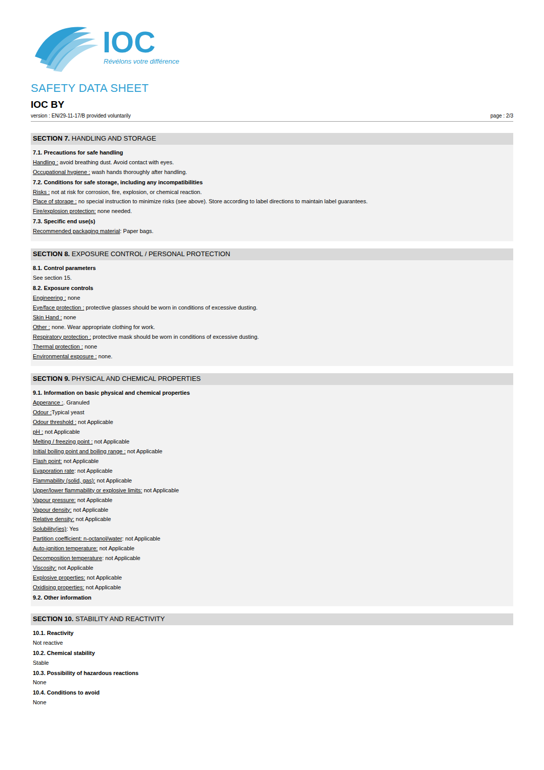IOC Révélons votre différence
SAFETY DATA SHEET
IOC BY
version : EN/29-11-17/B provided voluntarily page : 2/3
SECTION 7. HANDLING AND STORAGE
7.1. Precautions for safe handling
Handling : avoid breathing dust. Avoid contact with eyes.
Occupational hygiene : wash hands thoroughly after handling.
7.2. Conditions for safe storage, including any incompatibilities
Risks : not at risk for corrosion, fire, explosion, or chemical reaction.
Place of storage : no special instruction to minimize risks (see above). Store according to label directions to maintain label guarantees.
Fire/explosion protection: none needed.
7.3. Specific end use(s)
Recommended packaging material: Paper bags.
SECTION 8. EXPOSURE CONTROL / PERSONAL PROTECTION
8.1. Control parameters
See section 15.
8.2. Exposure controls
Engineering : none
Eye/face protection : protective glasses should be worn in conditions of excessive dusting.
Skin Hand : none
Other : none. Wear appropriate clothing for work.
Respiratory protection : protective mask should be worn in conditions of excessive dusting.
Thermal protection : none
Environmental exposure : none.
SECTION 9. PHYSICAL AND CHEMICAL PROPERTIES
9.1. Information on basic physical and chemical properties
Apperance :. Granuled
Odour : Typical yeast
Odour threshold : not Applicable
pH : not Applicable
Melting / freezing point : not Applicable
Initial boiling point and boiling range : not Applicable
Flash point: not Applicable
Evaporation rate: not Applicable
Flammability (solid, gas): not Applicable
Upper/lower flammability or explosive limits: not Applicable
Vapour pressure: not Applicable
Vapour density: not Applicable
Relative density: not Applicable
Solubility(ies): Yes
Partition coefficient: n-octanol/water: not Applicable
Auto-ignition temperature: not Applicable
Decomposition temperature: not Applicable
Viscosity: not Applicable
Explosive properties: not Applicable
Oxidising properties: not Applicable
9.2. Other information
SECTION 10. STABILITY AND REACTIVITY
10.1. Reactivity
Not reactive
10.2. Chemical stability
Stable
10.3. Possibility of hazardous reactions
None
10.4. Conditions to avoid
None